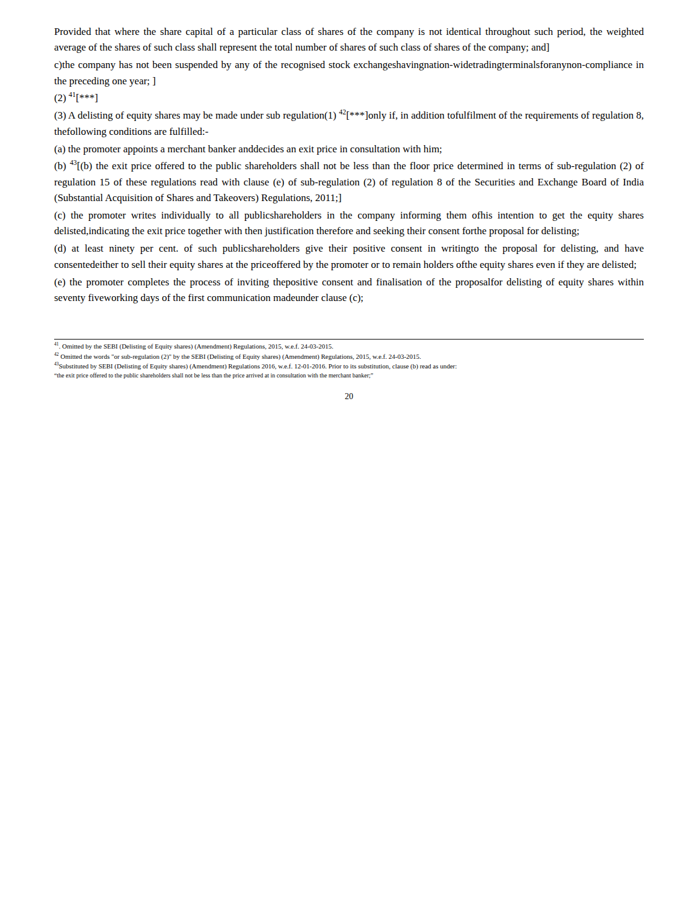Provided that where the share capital of a particular class of shares of the company is not identical throughout such period, the weighted average of the shares of such class shall represent the total number of shares of such class of shares of the company; and]
c)the company has not been suspended by any of the recognised stock exchangeshavingnation-widetradingterminalsforanynon-compliance in the preceding one year; ]
(2) 41[***]
(3) A delisting of equity shares may be made under sub regulation(1) 42[***]only if, in addition tofulfilment of the requirements of regulation 8, thefollowing conditions are fulfilled:-
(a) the promoter appoints a merchant banker anddecides an exit price in consultation with him;
(b) 43[(b) the exit price offered to the public shareholders shall not be less than the floor price determined in terms of sub-regulation (2) of regulation 15 of these regulations read with clause (e) of sub-regulation (2) of regulation 8 of the Securities and Exchange Board of India (Substantial Acquisition of Shares and Takeovers) Regulations, 2011;]
(c) the promoter writes individually to all publicshareholders in the company informing them ofhis intention to get the equity shares delisted,indicating the exit price together with then justification therefore and seeking their consent forthe proposal for delisting;
(d) at least ninety per cent. of such publicshareholders give their positive consent in writingto the proposal for delisting, and have consentedeither to sell their equity shares at the priceoffered by the promoter or to remain holders ofthe equity shares even if they are delisted;
(e) the promoter completes the process of inviting thepositive consent and finalisation of the proposalfor delisting of equity shares within seventy fiveworking days of the first communication madeunder clause (c);
41. Omitted by the SEBI (Delisting of Equity shares) (Amendment) Regulations, 2015, w.e.f. 24-03-2015.
42 Omitted the words "or sub-regulation (2)" by the SEBI (Delisting of Equity shares) (Amendment) Regulations, 2015, w.e.f. 24-03-2015.
43Substituted by SEBI (Delisting of Equity shares) (Amendment) Regulations 2016, w.e.f. 12-01-2016. Prior to its substitution, clause (b) read as under:
“the exit price offered to the public shareholders shall not be less than the price arrived at in consultation with the merchant banker;”
20